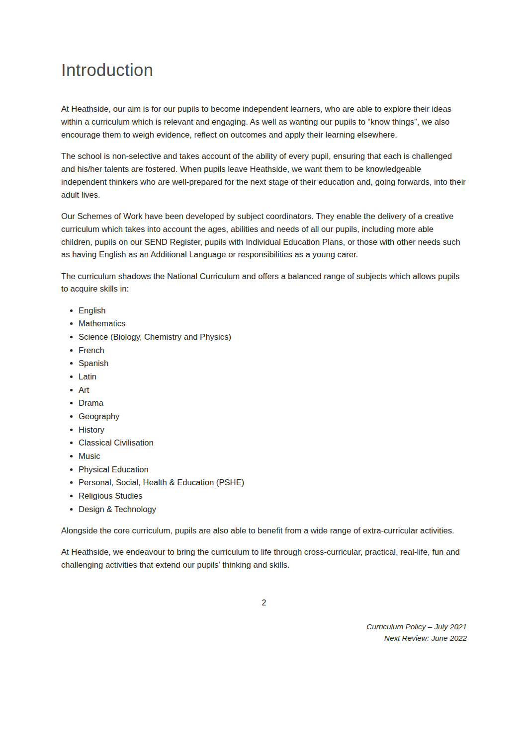Introduction
At Heathside, our aim is for our pupils to become independent learners, who are able to explore their ideas within a curriculum which is relevant and engaging. As well as wanting our pupils to “know things”, we also encourage them to weigh evidence, reflect on outcomes and apply their learning elsewhere.
The school is non-selective and takes account of the ability of every pupil, ensuring that each is challenged and his/her talents are fostered. When pupils leave Heathside, we want them to be knowledgeable independent thinkers who are well-prepared for the next stage of their education and, going forwards, into their adult lives.
Our Schemes of Work have been developed by subject coordinators. They enable the delivery of a creative curriculum which takes into account the ages, abilities and needs of all our pupils, including more able children, pupils on our SEND Register, pupils with Individual Education Plans, or those with other needs such as having English as an Additional Language or responsibilities as a young carer.
The curriculum shadows the National Curriculum and offers a balanced range of subjects which allows pupils to acquire skills in:
English
Mathematics
Science (Biology, Chemistry and Physics)
French
Spanish
Latin
Art
Drama
Geography
History
Classical Civilisation
Music
Physical Education
Personal, Social, Health & Education (PSHE)
Religious Studies
Design & Technology
Alongside the core curriculum, pupils are also able to benefit from a wide range of extra-curricular activities.
At Heathside, we endeavour to bring the curriculum to life through cross-curricular, practical, real-life, fun and challenging activities that extend our pupils’ thinking and skills.
2
Curriculum Policy – July 2021
Next Review: June 2022